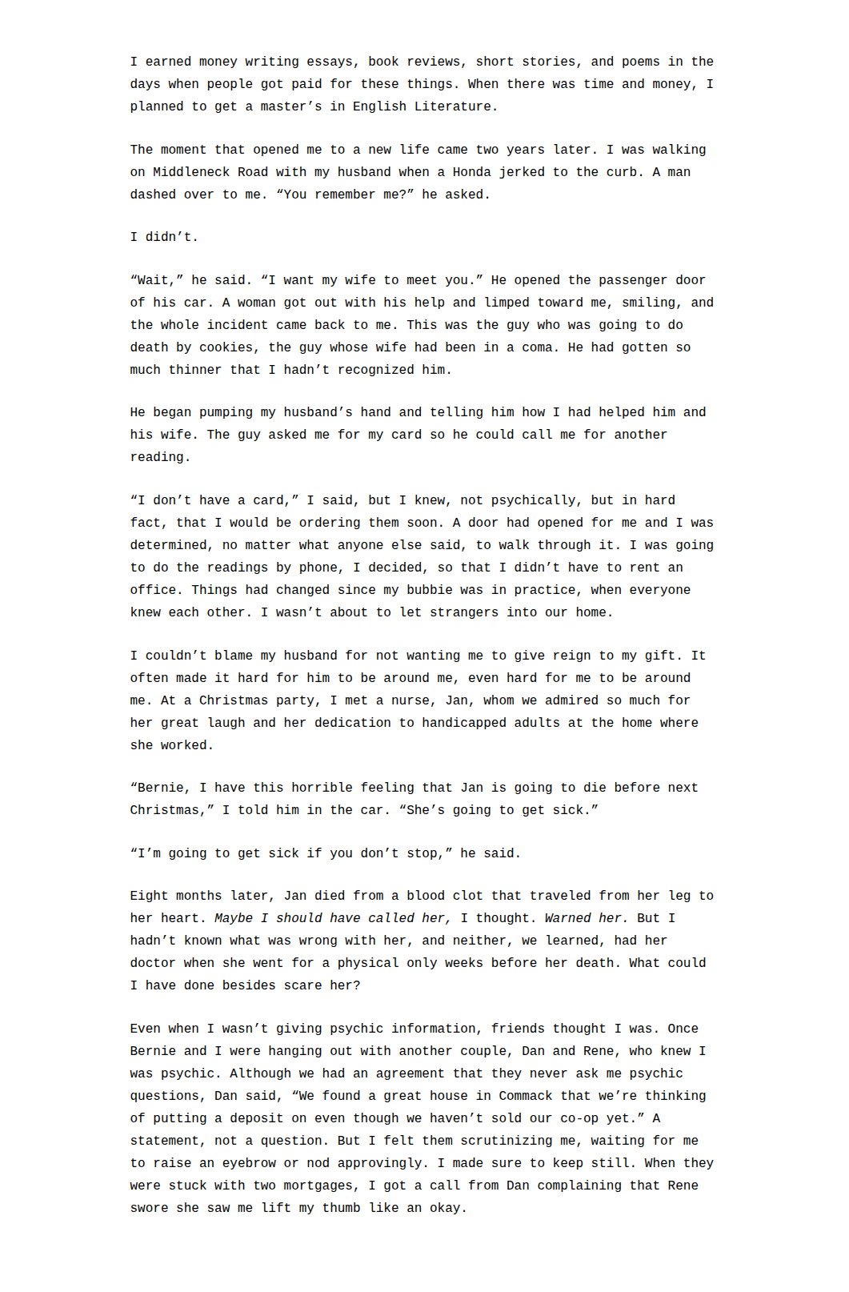I earned money writing essays, book reviews, short stories, and poems in the days when people got paid for these things. When there was time and money, I planned to get a master’s in English Literature.
The moment that opened me to a new life came two years later. I was walking on Middleneck Road with my husband when a Honda jerked to the curb. A man dashed over to me. “You remember me?” he asked.
I didn’t.
“Wait,” he said. “I want my wife to meet you.” He opened the passenger door of his car. A woman got out with his help and limped toward me, smiling, and the whole incident came back to me. This was the guy who was going to do death by cookies, the guy whose wife had been in a coma. He had gotten so much thinner that I hadn’t recognized him.
He began pumping my husband’s hand and telling him how I had helped him and his wife. The guy asked me for my card so he could call me for another reading.
“I don’t have a card,” I said, but I knew, not psychically, but in hard fact, that I would be ordering them soon. A door had opened for me and I was determined, no matter what anyone else said, to walk through it. I was going to do the readings by phone, I decided, so that I didn’t have to rent an office. Things had changed since my bubbie was in practice, when everyone knew each other. I wasn’t about to let strangers into our home.
I couldn’t blame my husband for not wanting me to give reign to my gift. It often made it hard for him to be around me, even hard for me to be around me. At a Christmas party, I met a nurse, Jan, whom we admired so much for her great laugh and her dedication to handicapped adults at the home where she worked.
“Bernie, I have this horrible feeling that Jan is going to die before next Christmas,” I told him in the car. “She’s going to get sick.”
“I’m going to get sick if you don’t stop,” he said.
Eight months later, Jan died from a blood clot that traveled from her leg to her heart. Maybe I should have called her, I thought. Warned her. But I hadn’t known what was wrong with her, and neither, we learned, had her doctor when she went for a physical only weeks before her death. What could I have done besides scare her?
Even when I wasn’t giving psychic information, friends thought I was. Once Bernie and I were hanging out with another couple, Dan and Rene, who knew I was psychic. Although we had an agreement that they never ask me psychic questions, Dan said, “We found a great house in Commack that we’re thinking of putting a deposit on even though we haven’t sold our co-op yet.” A statement, not a question. But I felt them scrutinizing me, waiting for me to raise an eyebrow or nod approvingly. I made sure to keep still. When they were stuck with two mortgages, I got a call from Dan complaining that Rene swore she saw me lift my thumb like an okay.